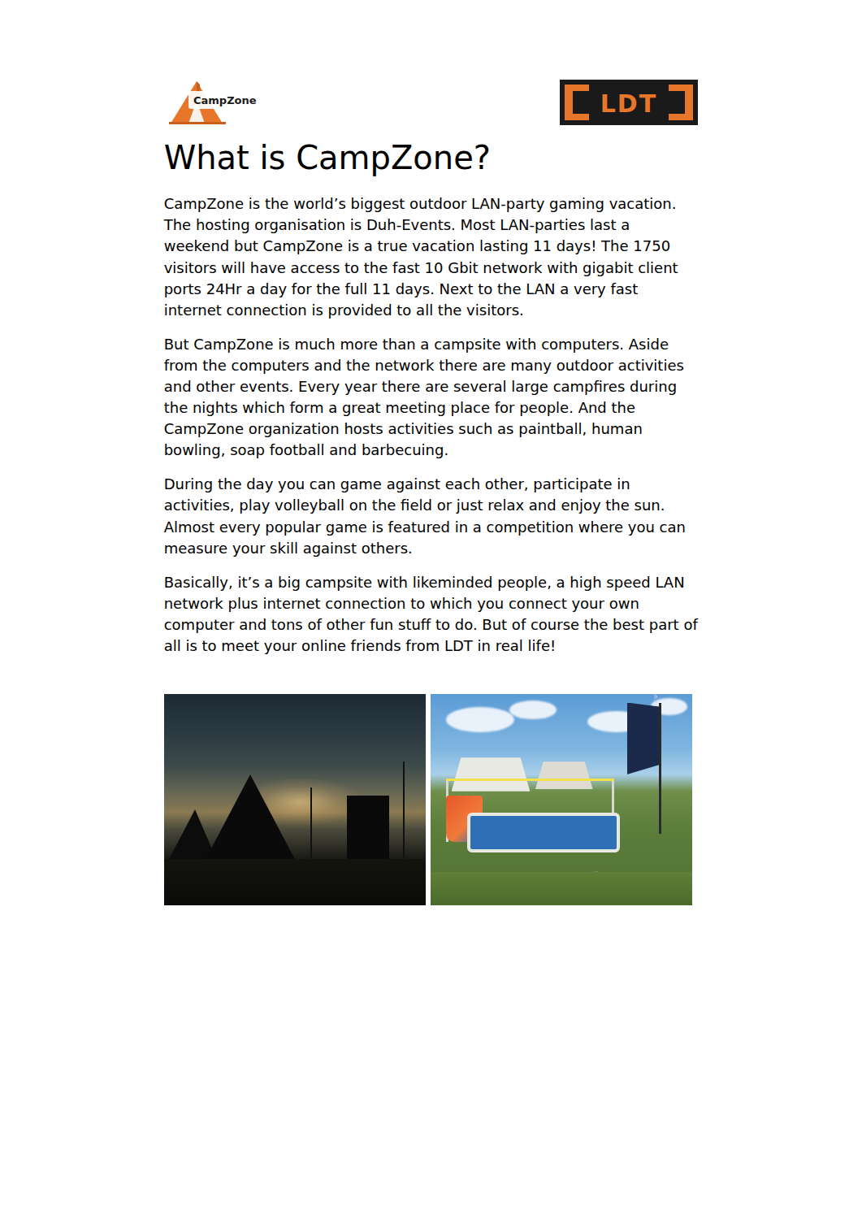CampZone
LDT
What is CampZone?
CampZone is the world’s biggest outdoor LAN-party gaming vacation. The hosting organisation is Duh-Events. Most LAN-parties last a weekend but CampZone is a true vacation lasting 11 days! The 1750 visitors will have access to the fast 10 Gbit network with gigabit client ports 24Hr a day for the full 11 days. Next to the LAN a very fast internet connection is provided to all the visitors.
But CampZone is much more than a campsite with computers. Aside from the computers and the network there are many outdoor activities and other events. Every year there are several large campfires during the nights which form a great meeting place for people. And the CampZone organization hosts activities such as paintball, human bowling, soap football and barbecuing.
During the day you can game against each other, participate in activities, play volleyball on the field or just relax and enjoy the sun. Almost every popular game is featured in a competition where you can measure your skill against others.
Basically, it’s a big campsite with likeminded people, a high speed LAN network plus internet connection to which you connect your own computer and tons of other fun stuff to do. But of course the best part of all is to meet your online friends from LDT in real life!
www.LDT.dan.nl